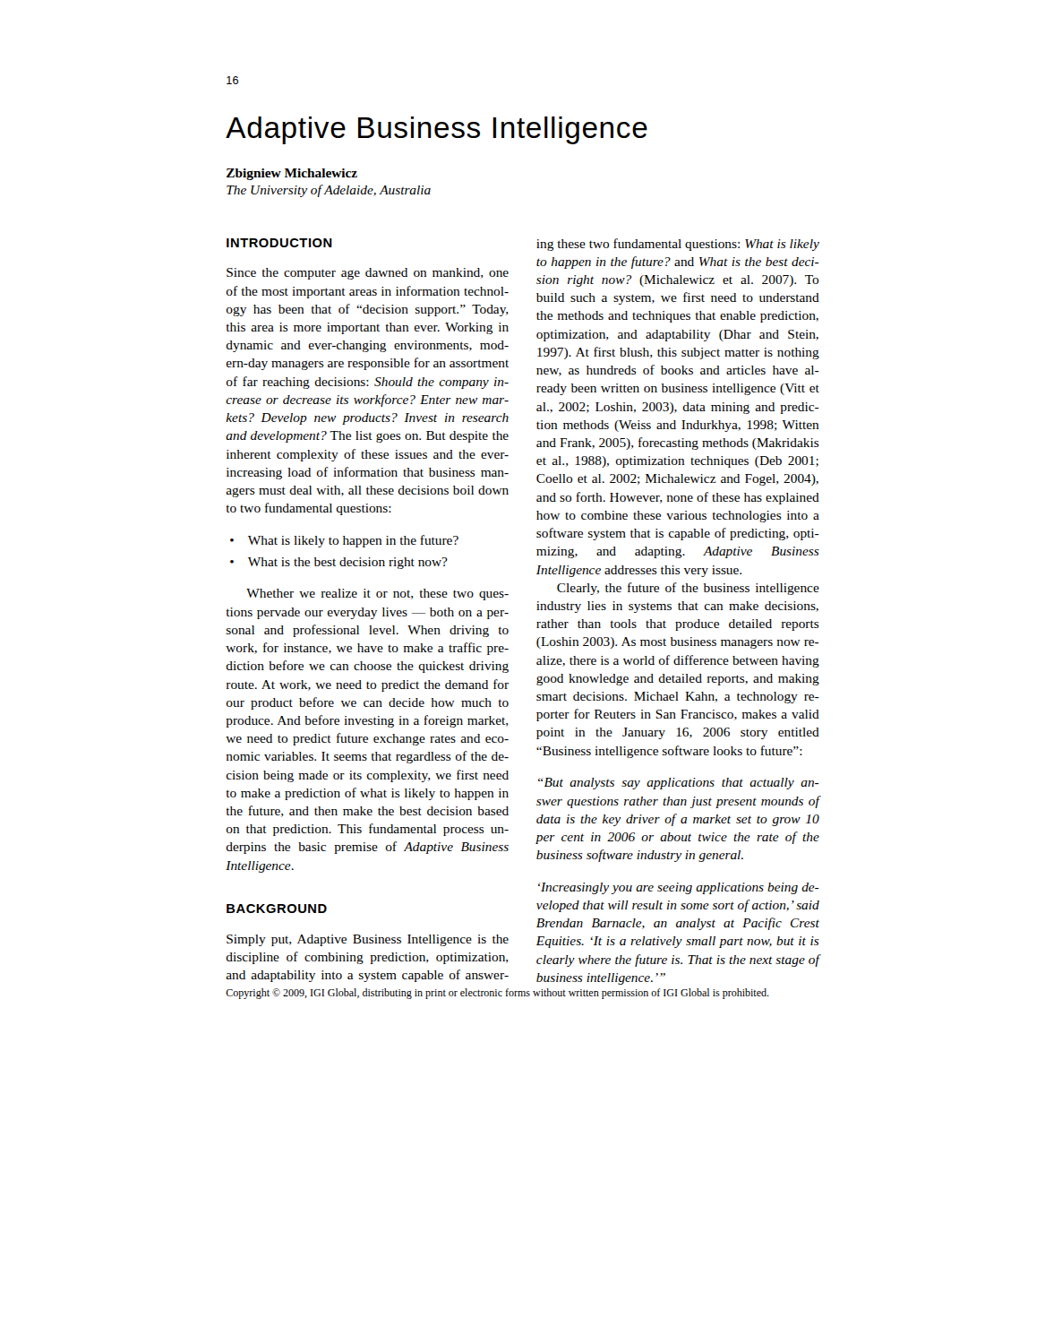16
Adaptive Business Intelligence
Zbigniew Michalewicz
The University of Adelaide, Australia
INTRODUCTION
Since the computer age dawned on mankind, one of the most important areas in information technology has been that of “decision support.” Today, this area is more important than ever. Working in dynamic and ever-changing environments, modern-day managers are responsible for an assortment of far reaching decisions: Should the company increase or decrease its workforce? Enter new markets? Develop new products? Invest in research and development? The list goes on. But despite the inherent complexity of these issues and the ever-increasing load of information that business managers must deal with, all these decisions boil down to two fundamental questions:
What is likely to happen in the future?
What is the best decision right now?
Whether we realize it or not, these two questions pervade our everyday lives — both on a personal and professional level. When driving to work, for instance, we have to make a traffic prediction before we can choose the quickest driving route. At work, we need to predict the demand for our product before we can decide how much to produce. And before investing in a foreign market, we need to predict future exchange rates and economic variables. It seems that regardless of the decision being made or its complexity, we first need to make a prediction of what is likely to happen in the future, and then make the best decision based on that prediction. This fundamental process underpins the basic premise of Adaptive Business Intelligence.
BACKGROUND
Simply put, Adaptive Business Intelligence is the discipline of combining prediction, optimization, and adaptability into a system capable of answering these two fundamental questions: What is likely to happen in the future? and What is the best decision right now? (Michalewicz et al. 2007). To build such a system, we first need to understand the methods and techniques that enable prediction, optimization, and adaptability (Dhar and Stein, 1997). At first blush, this subject matter is nothing new, as hundreds of books and articles have already been written on business intelligence (Vitt et al., 2002; Loshin, 2003), data mining and prediction methods (Weiss and Indurkhya, 1998; Witten and Frank, 2005), forecasting methods (Makridakis et al., 1988), optimization techniques (Deb 2001; Coello et al. 2002; Michalewicz and Fogel, 2004), and so forth. However, none of these has explained how to combine these various technologies into a software system that is capable of predicting, optimizing, and adapting. Adaptive Business Intelligence addresses this very issue.
Clearly, the future of the business intelligence industry lies in systems that can make decisions, rather than tools that produce detailed reports (Loshin 2003). As most business managers now realize, there is a world of difference between having good knowledge and detailed reports, and making smart decisions. Michael Kahn, a technology reporter for Reuters in San Francisco, makes a valid point in the January 16, 2006 story entitled “Business intelligence software looks to future”:
“But analysts say applications that actually answer questions rather than just present mounds of data is the key driver of a market set to grow 10 per cent in 2006 or about twice the rate of the business software industry in general.
‘Increasingly you are seeing applications being developed that will result in some sort of action,’ said Brendan Barnacle, an analyst at Pacific Crest Equities. ‘It is a relatively small part now, but it is clearly where the future is. That is the next stage of business intelligence.’”
Copyright © 2009, IGI Global, distributing in print or electronic forms without written permission of IGI Global is prohibited.